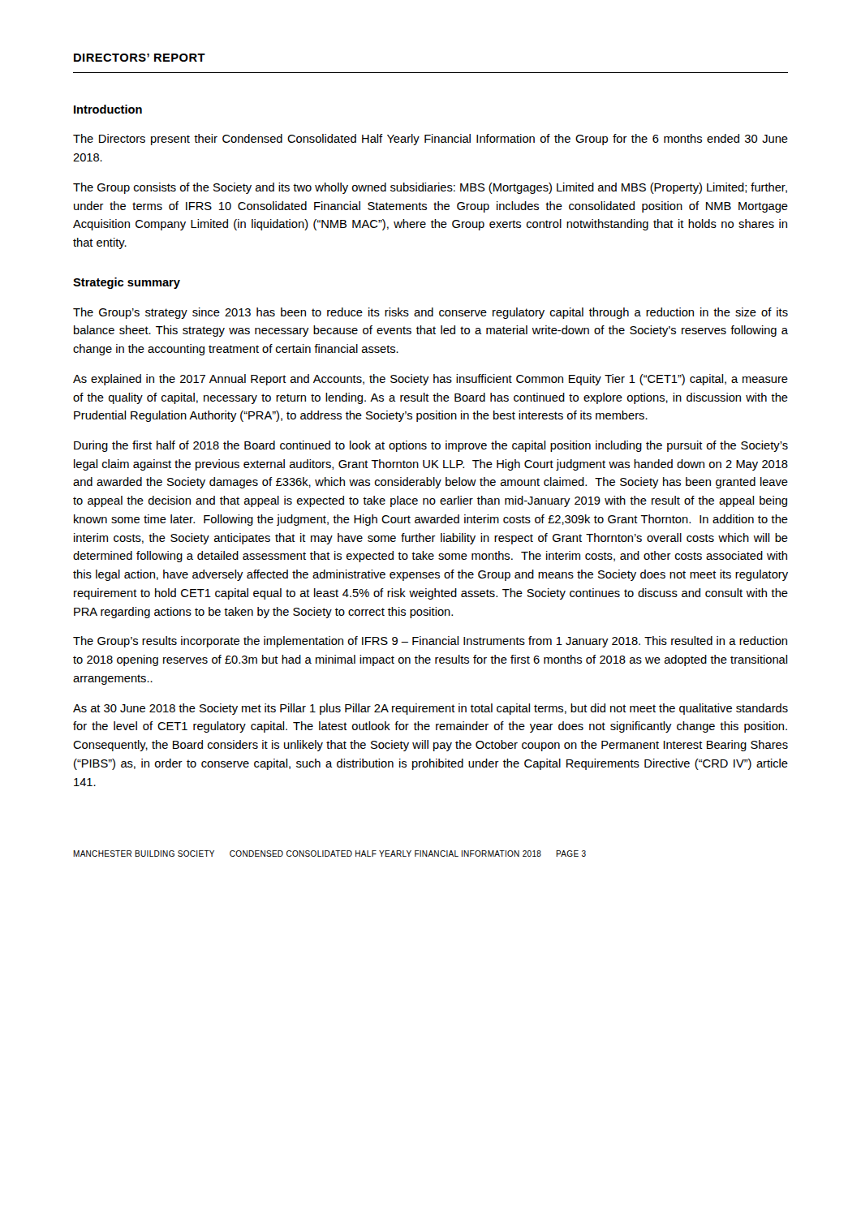DIRECTORS’ REPORT
Introduction
The Directors present their Condensed Consolidated Half Yearly Financial Information of the Group for the 6 months ended 30 June 2018.
The Group consists of the Society and its two wholly owned subsidiaries: MBS (Mortgages) Limited and MBS (Property) Limited; further, under the terms of IFRS 10 Consolidated Financial Statements the Group includes the consolidated position of NMB Mortgage Acquisition Company Limited (in liquidation) (“NMB MAC”), where the Group exerts control notwithstanding that it holds no shares in that entity.
Strategic summary
The Group’s strategy since 2013 has been to reduce its risks and conserve regulatory capital through a reduction in the size of its balance sheet. This strategy was necessary because of events that led to a material write-down of the Society's reserves following a change in the accounting treatment of certain financial assets.
As explained in the 2017 Annual Report and Accounts, the Society has insufficient Common Equity Tier 1 (“CET1”) capital, a measure of the quality of capital, necessary to return to lending. As a result the Board has continued to explore options, in discussion with the Prudential Regulation Authority (“PRA”), to address the Society’s position in the best interests of its members.
During the first half of 2018 the Board continued to look at options to improve the capital position including the pursuit of the Society’s legal claim against the previous external auditors, Grant Thornton UK LLP. The High Court judgment was handed down on 2 May 2018 and awarded the Society damages of £336k, which was considerably below the amount claimed. The Society has been granted leave to appeal the decision and that appeal is expected to take place no earlier than mid-January 2019 with the result of the appeal being known some time later. Following the judgment, the High Court awarded interim costs of £2,309k to Grant Thornton. In addition to the interim costs, the Society anticipates that it may have some further liability in respect of Grant Thornton’s overall costs which will be determined following a detailed assessment that is expected to take some months. The interim costs, and other costs associated with this legal action, have adversely affected the administrative expenses of the Group and means the Society does not meet its regulatory requirement to hold CET1 capital equal to at least 4.5% of risk weighted assets. The Society continues to discuss and consult with the PRA regarding actions to be taken by the Society to correct this position.
The Group’s results incorporate the implementation of IFRS 9 – Financial Instruments from 1 January 2018. This resulted in a reduction to 2018 opening reserves of £0.3m but had a minimal impact on the results for the first 6 months of 2018 as we adopted the transitional arrangements..
As at 30 June 2018 the Society met its Pillar 1 plus Pillar 2A requirement in total capital terms, but did not meet the qualitative standards for the level of CET1 regulatory capital. The latest outlook for the remainder of the year does not significantly change this position. Consequently, the Board considers it is unlikely that the Society will pay the October coupon on the Permanent Interest Bearing Shares (“PIBS”) as, in order to conserve capital, such a distribution is prohibited under the Capital Requirements Directive (“CRD IV”) article 141.
MANCHESTER BUILDING SOCIETY CONDENSED CONSOLIDATED HALF YEARLY FINANCIAL INFORMATION 2018 PAGE 3